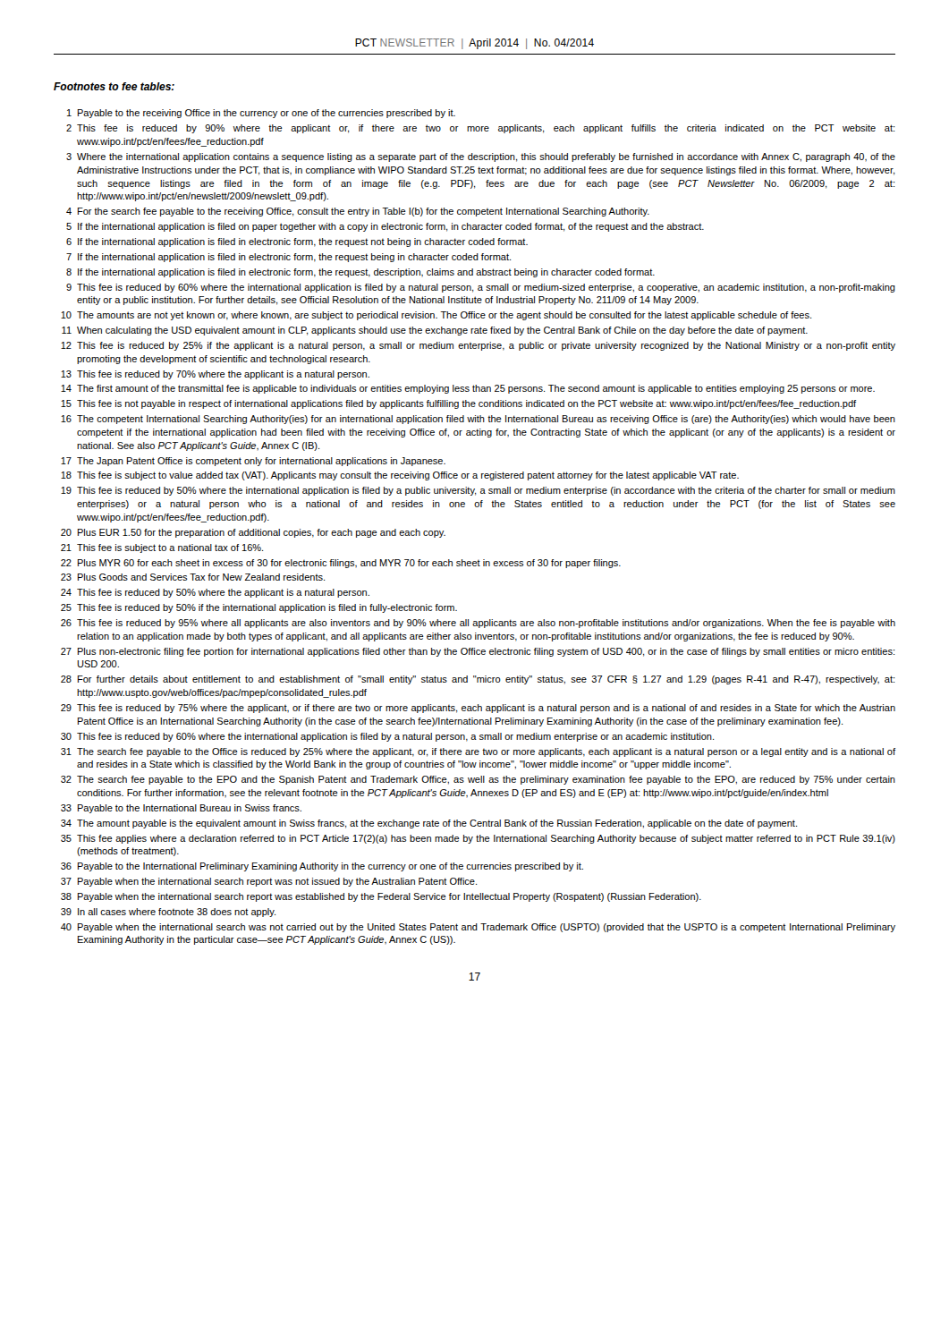PCT NEWSLETTER | April 2014 | No. 04/2014
Footnotes to fee tables:
Payable to the receiving Office in the currency or one of the currencies prescribed by it.
This fee is reduced by 90% where the applicant or, if there are two or more applicants, each applicant fulfills the criteria indicated on the PCT website at: www.wipo.int/pct/en/fees/fee_reduction.pdf
Where the international application contains a sequence listing as a separate part of the description, this should preferably be furnished in accordance with Annex C, paragraph 40, of the Administrative Instructions under the PCT, that is, in compliance with WIPO Standard ST.25 text format; no additional fees are due for sequence listings filed in this format. Where, however, such sequence listings are filed in the form of an image file (e.g. PDF), fees are due for each page (see PCT Newsletter No. 06/2009, page 2 at: http://www.wipo.int/pct/en/newslett/2009/newslett_09.pdf).
For the search fee payable to the receiving Office, consult the entry in Table I(b) for the competent International Searching Authority.
If the international application is filed on paper together with a copy in electronic form, in character coded format, of the request and the abstract.
If the international application is filed in electronic form, the request not being in character coded format.
If the international application is filed in electronic form, the request being in character coded format.
If the international application is filed in electronic form, the request, description, claims and abstract being in character coded format.
This fee is reduced by 60% where the international application is filed by a natural person, a small or medium-sized enterprise, a cooperative, an academic institution, a non-profit-making entity or a public institution. For further details, see Official Resolution of the National Institute of Industrial Property No. 211/09 of 14 May 2009.
The amounts are not yet known or, where known, are subject to periodical revision. The Office or the agent should be consulted for the latest applicable schedule of fees.
When calculating the USD equivalent amount in CLP, applicants should use the exchange rate fixed by the Central Bank of Chile on the day before the date of payment.
This fee is reduced by 25% if the applicant is a natural person, a small or medium enterprise, a public or private university recognized by the National Ministry or a non-profit entity promoting the development of scientific and technological research.
This fee is reduced by 70% where the applicant is a natural person.
The first amount of the transmittal fee is applicable to individuals or entities employing less than 25 persons. The second amount is applicable to entities employing 25 persons or more.
This fee is not payable in respect of international applications filed by applicants fulfilling the conditions indicated on the PCT website at: www.wipo.int/pct/en/fees/fee_reduction.pdf
The competent International Searching Authority(ies) for an international application filed with the International Bureau as receiving Office is (are) the Authority(ies) which would have been competent if the international application had been filed with the receiving Office of, or acting for, the Contracting State of which the applicant (or any of the applicants) is a resident or national. See also PCT Applicant's Guide, Annex C (IB).
The Japan Patent Office is competent only for international applications in Japanese.
This fee is subject to value added tax (VAT). Applicants may consult the receiving Office or a registered patent attorney for the latest applicable VAT rate.
This fee is reduced by 50% where the international application is filed by a public university, a small or medium enterprise (in accordance with the criteria of the charter for small or medium enterprises) or a natural person who is a national of and resides in one of the States entitled to a reduction under the PCT (for the list of States see www.wipo.int/pct/en/fees/fee_reduction.pdf).
Plus EUR 1.50 for the preparation of additional copies, for each page and each copy.
This fee is subject to a national tax of 16%.
Plus MYR 60 for each sheet in excess of 30 for electronic filings, and MYR 70 for each sheet in excess of 30 for paper filings.
Plus Goods and Services Tax for New Zealand residents.
This fee is reduced by 50% where the applicant is a natural person.
This fee is reduced by 50% if the international application is filed in fully-electronic form.
This fee is reduced by 95% where all applicants are also inventors and by 90% where all applicants are also non-profitable institutions and/or organizations. When the fee is payable with relation to an application made by both types of applicant, and all applicants are either also inventors, or non-profitable institutions and/or organizations, the fee is reduced by 90%.
Plus non-electronic filing fee portion for international applications filed other than by the Office electronic filing system of USD 400, or in the case of filings by small entities or micro entities: USD 200.
For further details about entitlement to and establishment of "small entity" status and "micro entity" status, see 37 CFR § 1.27 and 1.29 (pages R-41 and R-47), respectively, at: http://www.uspto.gov/web/offices/pac/mpep/consolidated_rules.pdf
This fee is reduced by 75% where the applicant, or if there are two or more applicants, each applicant is a natural person and is a national of and resides in a State for which the Austrian Patent Office is an International Searching Authority (in the case of the search fee)/International Preliminary Examining Authority (in the case of the preliminary examination fee).
This fee is reduced by 60% where the international application is filed by a natural person, a small or medium enterprise or an academic institution.
The search fee payable to the Office is reduced by 25% where the applicant, or, if there are two or more applicants, each applicant is a natural person or a legal entity and is a national of and resides in a State which is classified by the World Bank in the group of countries of "low income", "lower middle income" or "upper middle income".
The search fee payable to the EPO and the Spanish Patent and Trademark Office, as well as the preliminary examination fee payable to the EPO, are reduced by 75% under certain conditions. For further information, see the relevant footnote in the PCT Applicant's Guide, Annexes D (EP and ES) and E (EP) at: http://www.wipo.int/pct/guide/en/index.html
Payable to the International Bureau in Swiss francs.
The amount payable is the equivalent amount in Swiss francs, at the exchange rate of the Central Bank of the Russian Federation, applicable on the date of payment.
This fee applies where a declaration referred to in PCT Article 17(2)(a) has been made by the International Searching Authority because of subject matter referred to in PCT Rule 39.1(iv) (methods of treatment).
Payable to the International Preliminary Examining Authority in the currency or one of the currencies prescribed by it.
Payable when the international search report was not issued by the Australian Patent Office.
Payable when the international search report was established by the Federal Service for Intellectual Property (Rospatent) (Russian Federation).
In all cases where footnote 38 does not apply.
Payable when the international search was not carried out by the United States Patent and Trademark Office (USPTO) (provided that the USPTO is a competent International Preliminary Examining Authority in the particular case—see PCT Applicant's Guide, Annex C (US)).
17